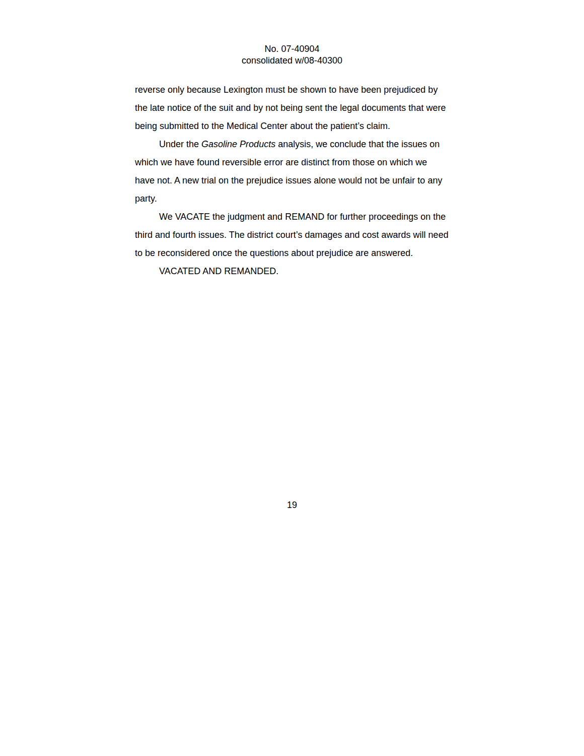No. 07-40904
consolidated w/08-40300
reverse only because Lexington must be shown to have been prejudiced by the late notice of the suit and by not being sent the legal documents that were being submitted to the Medical Center about the patient’s claim.
Under the Gasoline Products analysis, we conclude that the issues on which we have found reversible error are distinct from those on which we have not. A new trial on the prejudice issues alone would not be unfair to any party.
We VACATE the judgment and REMAND for further proceedings on the third and fourth issues. The district court’s damages and cost awards will need to be reconsidered once the questions about prejudice are answered.
VACATED AND REMANDED.
19